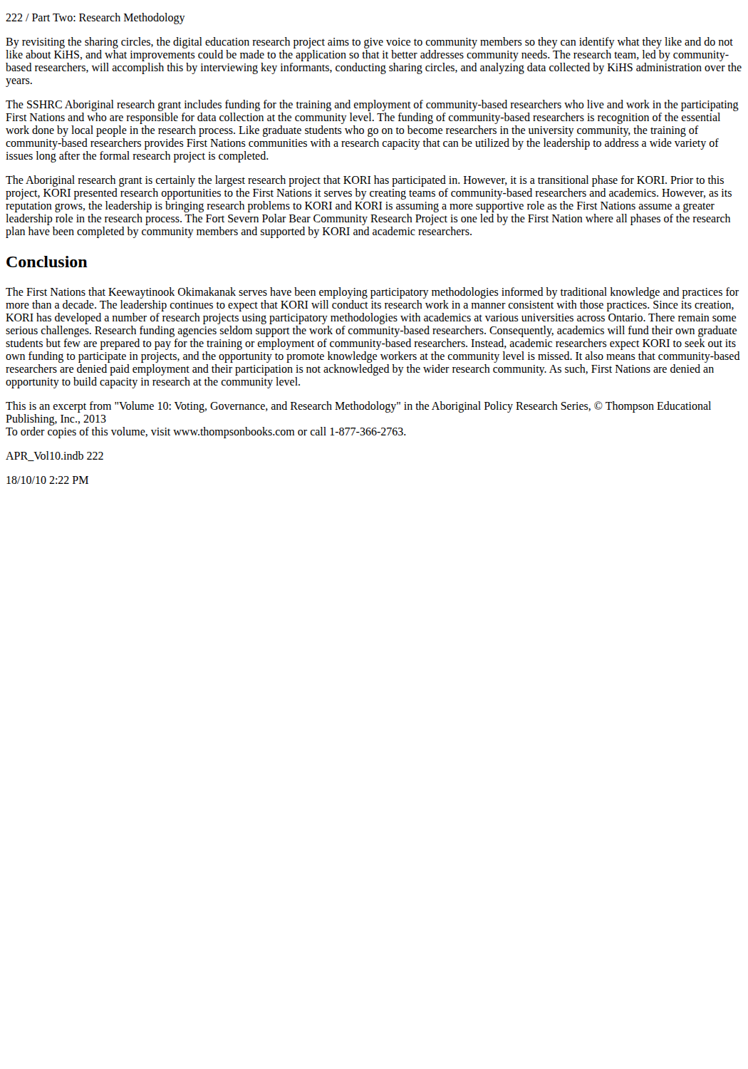222 / Part Two: Research Methodology
By revisiting the sharing circles, the digital education research project aims to give voice to community members so they can identify what they like and do not like about KiHS, and what improvements could be made to the application so that it better addresses community needs. The research team, led by community-based researchers, will accomplish this by interviewing key informants, conducting sharing circles, and analyzing data collected by KiHS administration over the years.
The SSHRC Aboriginal research grant includes funding for the training and employment of community-based researchers who live and work in the participating First Nations and who are responsible for data collection at the community level. The funding of community-based researchers is recognition of the essential work done by local people in the research process. Like graduate students who go on to become researchers in the university community, the training of community-based researchers provides First Nations communities with a research capacity that can be utilized by the leadership to address a wide variety of issues long after the formal research project is completed.
The Aboriginal research grant is certainly the largest research project that KORI has participated in. However, it is a transitional phase for KORI. Prior to this project, KORI presented research opportunities to the First Nations it serves by creating teams of community-based researchers and academics. However, as its reputation grows, the leadership is bringing research problems to KORI and KORI is assuming a more supportive role as the First Nations assume a greater leadership role in the research process. The Fort Severn Polar Bear Community Research Project is one led by the First Nation where all phases of the research plan have been completed by community members and supported by KORI and academic researchers.
Conclusion
The First Nations that Keewaytinook Okimakanak serves have been employing participatory methodologies informed by traditional knowledge and practices for more than a decade. The leadership continues to expect that KORI will conduct its research work in a manner consistent with those practices. Since its creation, KORI has developed a number of research projects using participatory methodologies with academics at various universities across Ontario. There remain some serious challenges. Research funding agencies seldom support the work of community-based researchers. Consequently, academics will fund their own graduate students but few are prepared to pay for the training or employment of community-based researchers. Instead, academic researchers expect KORI to seek out its own funding to participate in projects, and the opportunity to promote knowledge workers at the community level is missed. It also means that community-based researchers are denied paid employment and their participation is not acknowledged by the wider research community. As such, First Nations are denied an opportunity to build capacity in research at the community level.
This is an excerpt from "Volume 10: Voting, Governance, and Research Methodology" in the Aboriginal Policy Research Series, © Thompson Educational Publishing, Inc., 2013
To order copies of this volume, visit www.thompsonbooks.com or call 1-877-366-2763.
APR_Vol10.indb 222
18/10/10 2:22 PM